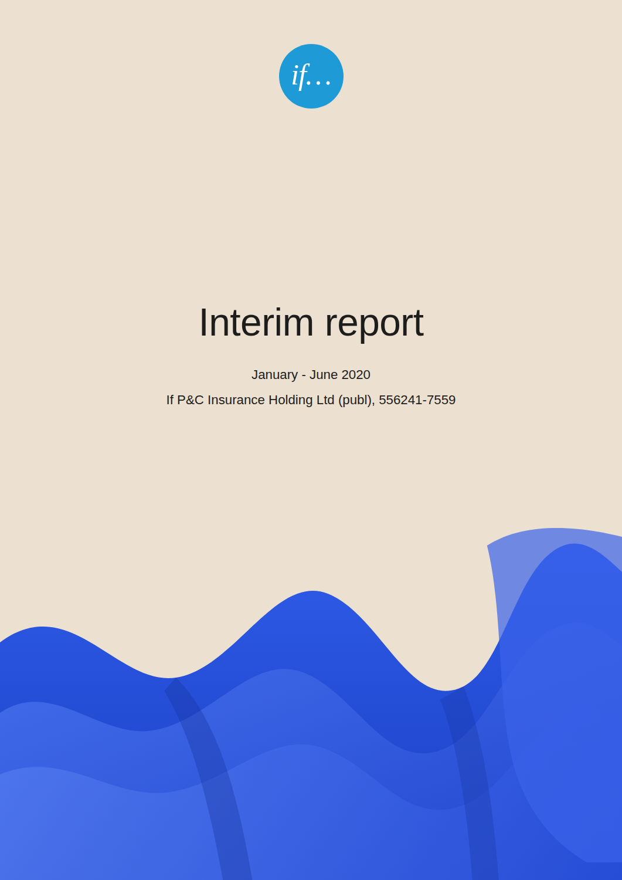if…
Interim report
January - June 2020
If P&C Insurance Holding Ltd (publ), 556241-7559